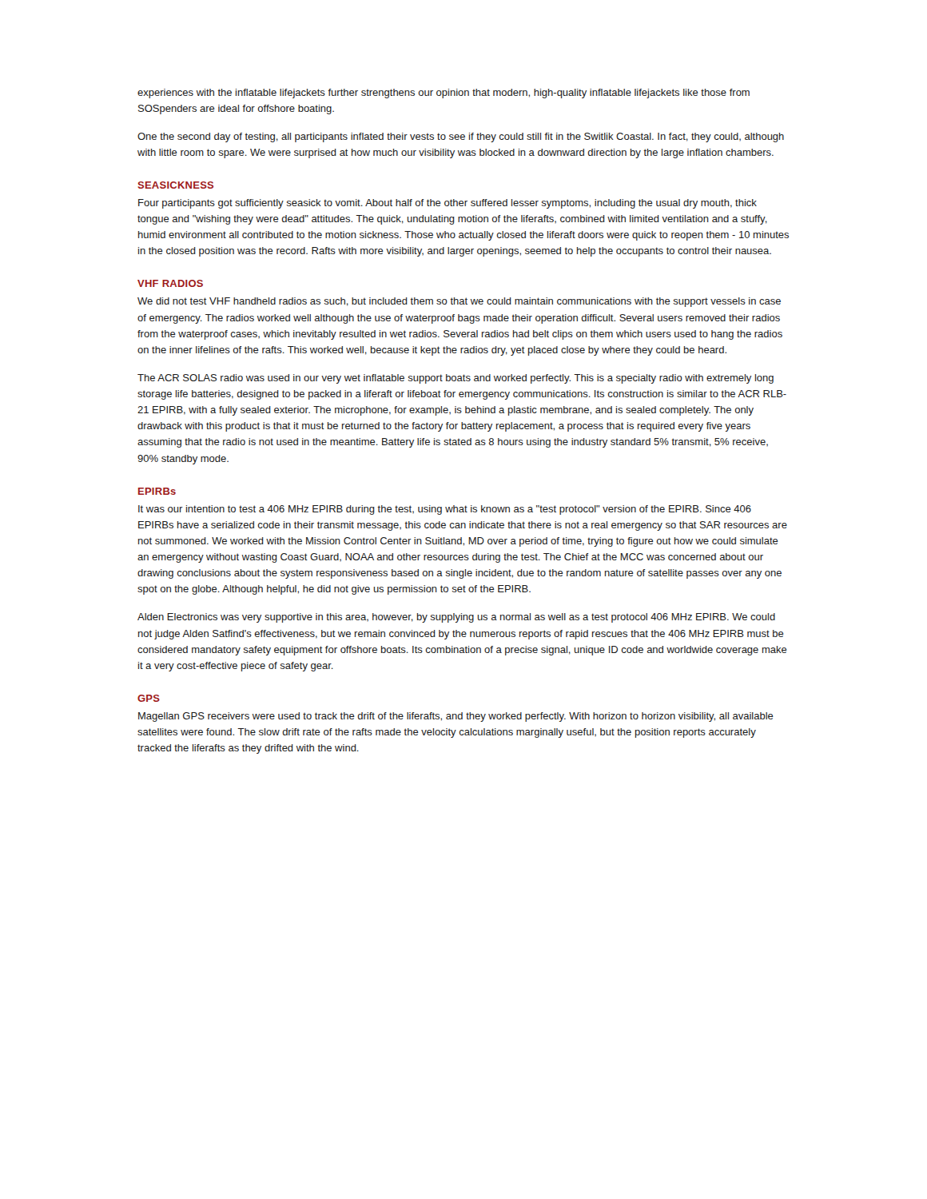experiences with the inflatable lifejackets further strengthens our opinion that modern, high-quality inflatable lifejackets like those from SOSpenders are ideal for offshore boating.
One the second day of testing, all participants inflated their vests to see if they could still fit in the Switlik Coastal. In fact, they could, although with little room to spare. We were surprised at how much our visibility was blocked in a downward direction by the large inflation chambers.
SEASICKNESS
Four participants got sufficiently seasick to vomit. About half of the other suffered lesser symptoms, including the usual dry mouth, thick tongue and "wishing they were dead" attitudes. The quick, undulating motion of the liferafts, combined with limited ventilation and a stuffy, humid environment all contributed to the motion sickness. Those who actually closed the liferaft doors were quick to reopen them - 10 minutes in the closed position was the record. Rafts with more visibility, and larger openings, seemed to help the occupants to control their nausea.
VHF RADIOS
We did not test VHF handheld radios as such, but included them so that we could maintain communications with the support vessels in case of emergency. The radios worked well although the use of waterproof bags made their operation difficult. Several users removed their radios from the waterproof cases, which inevitably resulted in wet radios. Several radios had belt clips on them which users used to hang the radios on the inner lifelines of the rafts. This worked well, because it kept the radios dry, yet placed close by where they could be heard.
The ACR SOLAS radio was used in our very wet inflatable support boats and worked perfectly. This is a specialty radio with extremely long storage life batteries, designed to be packed in a liferaft or lifeboat for emergency communications. Its construction is similar to the ACR RLB-21 EPIRB, with a fully sealed exterior. The microphone, for example, is behind a plastic membrane, and is sealed completely. The only drawback with this product is that it must be returned to the factory for battery replacement, a process that is required every five years assuming that the radio is not used in the meantime. Battery life is stated as 8 hours using the industry standard 5% transmit, 5% receive, 90% standby mode.
EPIRBs
It was our intention to test a 406 MHz EPIRB during the test, using what is known as a "test protocol" version of the EPIRB. Since 406 EPIRBs have a serialized code in their transmit message, this code can indicate that there is not a real emergency so that SAR resources are not summoned. We worked with the Mission Control Center in Suitland, MD over a period of time, trying to figure out how we could simulate an emergency without wasting Coast Guard, NOAA and other resources during the test. The Chief at the MCC was concerned about our drawing conclusions about the system responsiveness based on a single incident, due to the random nature of satellite passes over any one spot on the globe. Although helpful, he did not give us permission to set of the EPIRB.
Alden Electronics was very supportive in this area, however, by supplying us a normal as well as a test protocol 406 MHz EPIRB. We could not judge Alden Satfind's effectiveness, but we remain convinced by the numerous reports of rapid rescues that the 406 MHz EPIRB must be considered mandatory safety equipment for offshore boats. Its combination of a precise signal, unique ID code and worldwide coverage make it a very cost-effective piece of safety gear.
GPS
Magellan GPS receivers were used to track the drift of the liferafts, and they worked perfectly. With horizon to horizon visibility, all available satellites were found. The slow drift rate of the rafts made the velocity calculations marginally useful, but the position reports accurately tracked the liferafts as they drifted with the wind.